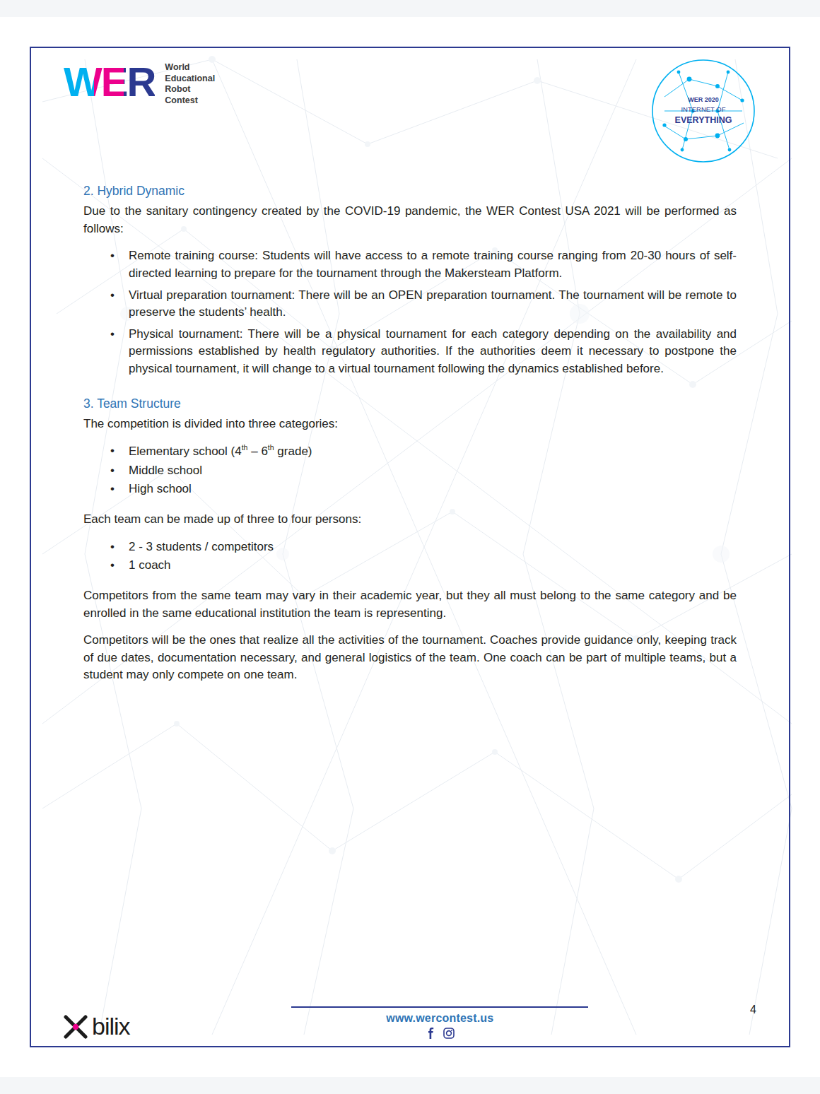WER
World
Educational
Robot
Contest
WER 2020 INTERNET OF EVERYTHING
2. Hybrid Dynamic
Due to the sanitary contingency created by the COVID-19 pandemic, the WER Contest USA 2021 will be performed as follows:
Remote training course: Students will have access to a remote training course ranging from 20-30 hours of self-directed learning to prepare for the tournament through the Makersteam Platform.
Virtual preparation tournament: There will be an OPEN preparation tournament. The tournament will be remote to preserve the students’ health.
Physical tournament: There will be a physical tournament for each category depending on the availability and permissions established by health regulatory authorities. If the authorities deem it necessary to postpone the physical tournament, it will change to a virtual tournament following the dynamics established before.
3. Team Structure
The competition is divided into three categories:
Elementary school (4th – 6th grade)
Middle school
High school
Each team can be made up of three to four persons:
2 - 3 students / competitors
1 coach
Competitors from the same team may vary in their academic year, but they all must belong to the same category and be enrolled in the same educational institution the team is representing.
Competitors will be the ones that realize all the activities of the tournament. Coaches provide guidance only, keeping track of due dates, documentation necessary, and general logistics of the team. One coach can be part of multiple teams, but a student may only compete on one team.
bilix
www.wercontest.us
4